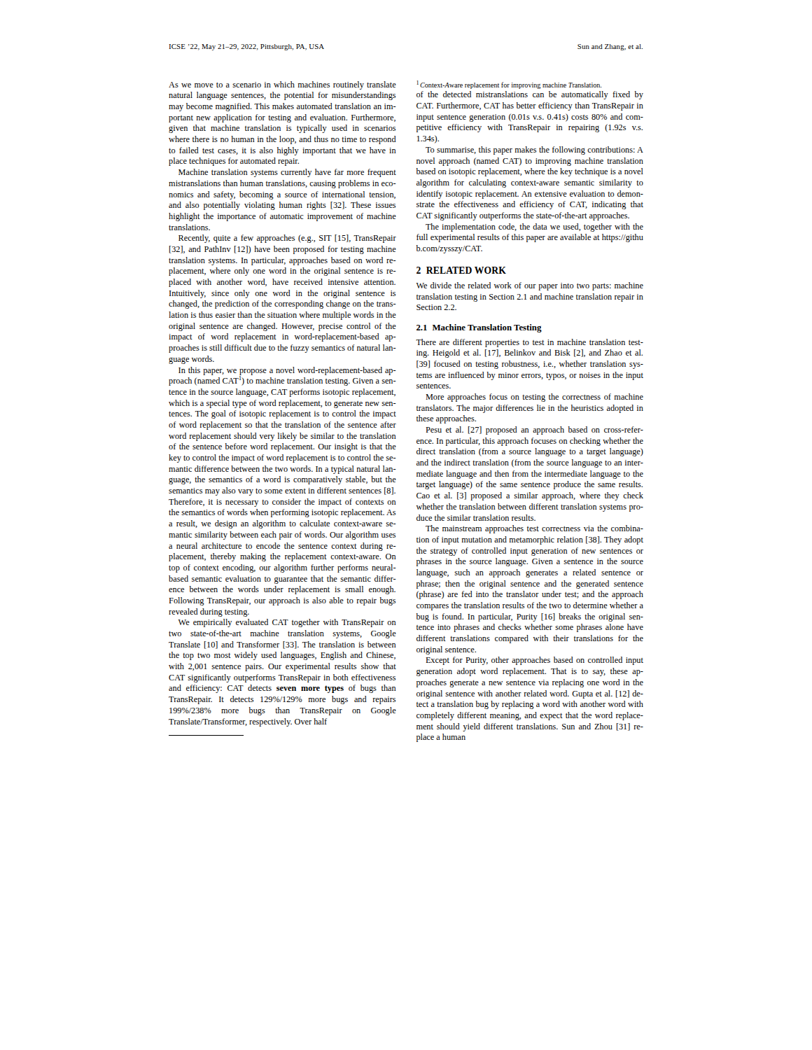ICSE ’22, May 21–29, 2022, Pittsburgh, PA, USA
Sun and Zhang, et al.
As we move to a scenario in which machines routinely translate natural language sentences, the potential for misunderstandings may become magnified. This makes automated translation an important new application for testing and evaluation. Furthermore, given that machine translation is typically used in scenarios where there is no human in the loop, and thus no time to respond to failed test cases, it is also highly important that we have in place techniques for automated repair.
Machine translation systems currently have far more frequent mistranslations than human translations, causing problems in economics and safety, becoming a source of international tension, and also potentially violating human rights [32]. These issues highlight the importance of automatic improvement of machine translations.
Recently, quite a few approaches (e.g., SIT [15], TransRepair [32], and PathInv [12]) have been proposed for testing machine translation systems. In particular, approaches based on word replacement, where only one word in the original sentence is replaced with another word, have received intensive attention. Intuitively, since only one word in the original sentence is changed, the prediction of the corresponding change on the translation is thus easier than the situation where multiple words in the original sentence are changed. However, precise control of the impact of word replacement in word-replacement-based approaches is still difficult due to the fuzzy semantics of natural language words.
In this paper, we propose a novel word-replacement-based approach (named CAT1) to machine translation testing. Given a sentence in the source language, CAT performs isotopic replacement, which is a special type of word replacement, to generate new sentences. The goal of isotopic replacement is to control the impact of word replacement so that the translation of the sentence after word replacement should very likely be similar to the translation of the sentence before word replacement. Our insight is that the key to control the impact of word replacement is to control the semantic difference between the two words. In a typical natural language, the semantics of a word is comparatively stable, but the semantics may also vary to some extent in different sentences [8]. Therefore, it is necessary to consider the impact of contexts on the semantics of words when performing isotopic replacement. As a result, we design an algorithm to calculate context-aware semantic similarity between each pair of words. Our algorithm uses a neural architecture to encode the sentence context during replacement, thereby making the replacement context-aware. On top of context encoding, our algorithm further performs neural-based semantic evaluation to guarantee that the semantic difference between the words under replacement is small enough. Following TransRepair, our approach is also able to repair bugs revealed during testing.
We empirically evaluated CAT together with TransRepair on two state-of-the-art machine translation systems, Google Translate [10] and Transformer [33]. The translation is between the top two most widely used languages, English and Chinese, with 2,001 sentence pairs. Our experimental results show that CAT significantly outperforms TransRepair in both effectiveness and efficiency: CAT detects seven more types of bugs than TransRepair. It detects 129%/129% more bugs and repairs 199%/238% more bugs than TransRepair on Google Translate/Transformer, respectively. Over half
1 Context-Aware replacement for improving machine Translation.
of the detected mistranslations can be automatically fixed by CAT. Furthermore, CAT has better efficiency than TransRepair in input sentence generation (0.01s v.s. 0.41s) costs 80% and competitive efficiency with TransRepair in repairing (1.92s v.s. 1.34s).
To summarise, this paper makes the following contributions: A novel approach (named CAT) to improving machine translation based on isotopic replacement, where the key technique is a novel algorithm for calculating context-aware semantic similarity to identify isotopic replacement. An extensive evaluation to demonstrate the effectiveness and efficiency of CAT, indicating that CAT significantly outperforms the state-of-the-art approaches.
The implementation code, the data we used, together with the full experimental results of this paper are available at https://github.com/zysszy/CAT.
2 RELATED WORK
We divide the related work of our paper into two parts: machine translation testing in Section 2.1 and machine translation repair in Section 2.2.
2.1 Machine Translation Testing
There are different properties to test in machine translation testing. Heigold et al. [17], Belinkov and Bisk [2], and Zhao et al. [39] focused on testing robustness, i.e., whether translation systems are influenced by minor errors, typos, or noises in the input sentences.
More approaches focus on testing the correctness of machine translators. The major differences lie in the heuristics adopted in these approaches.
Pesu et al. [27] proposed an approach based on cross-reference. In particular, this approach focuses on checking whether the direct translation (from a source language to a target language) and the indirect translation (from the source language to an intermediate language and then from the intermediate language to the target language) of the same sentence produce the same results. Cao et al. [3] proposed a similar approach, where they check whether the translation between different translation systems produce the similar translation results.
The mainstream approaches test correctness via the combination of input mutation and metamorphic relation [38]. They adopt the strategy of controlled input generation of new sentences or phrases in the source language. Given a sentence in the source language, such an approach generates a related sentence or phrase; then the original sentence and the generated sentence (phrase) are fed into the translator under test; and the approach compares the translation results of the two to determine whether a bug is found. In particular, Purity [16] breaks the original sentence into phrases and checks whether some phrases alone have different translations compared with their translations for the original sentence.
Except for Purity, other approaches based on controlled input generation adopt word replacement. That is to say, these approaches generate a new sentence via replacing one word in the original sentence with another related word. Gupta et al. [12] detect a translation bug by replacing a word with another word with completely different meaning, and expect that the word replacement should yield different translations. Sun and Zhou [31] replace a human